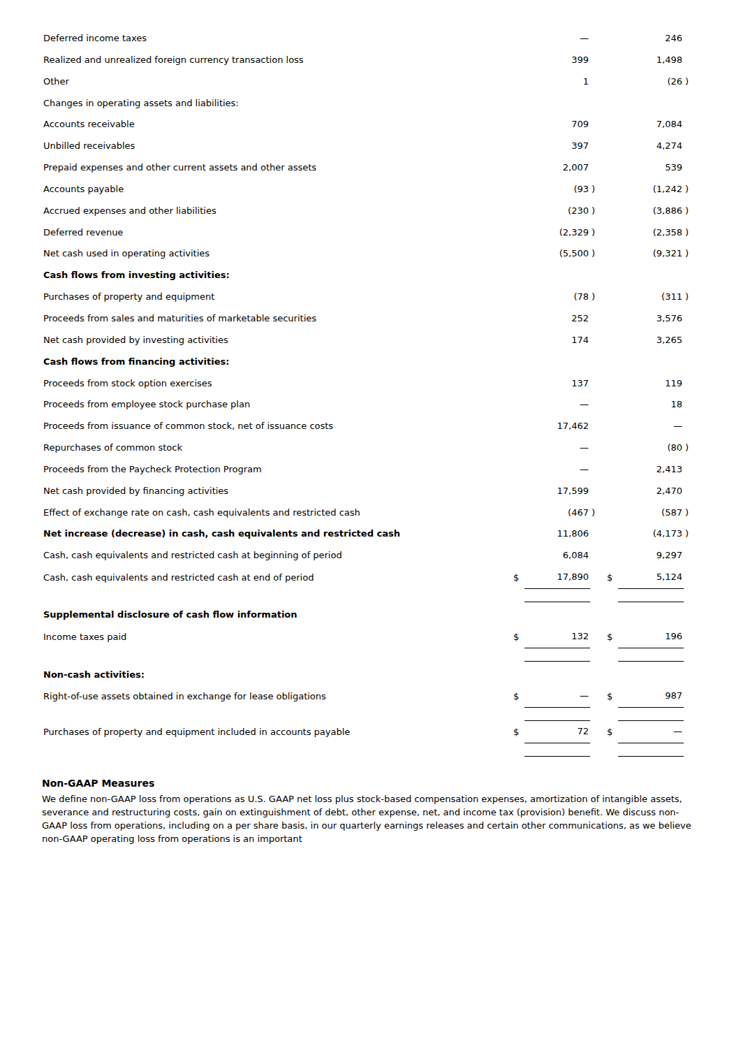| Deferred income taxes | | — | | | 246 | |
| Realized and unrealized foreign currency transaction loss | | 399 | | | 1,498 | |
| Other | | 1 | | | (26 | ) |
| Changes in operating assets and liabilities: | | | | | | |
| Accounts receivable | | 709 | | | 7,084 | |
| Unbilled receivables | | 397 | | | 4,274 | |
| Prepaid expenses and other current assets and other assets | | 2,007 | | | 539 | |
| Accounts payable | | (93 | ) | | (1,242 | ) |
| Accrued expenses and other liabilities | | (230 | ) | | (3,886 | ) |
| Deferred revenue | | (2,329 | ) | | (2,358 | ) |
| Net cash used in operating activities | | (5,500 | ) | | (9,321 | ) |
| Cash flows from investing activities: | | | | | | |
| Purchases of property and equipment | | (78 | ) | | (311 | ) |
| Proceeds from sales and maturities of marketable securities | | 252 | | | 3,576 | |
| Net cash provided by investing activities | | 174 | | | 3,265 | |
| Cash flows from financing activities: | | | | | | |
| Proceeds from stock option exercises | | 137 | | | 119 | |
| Proceeds from employee stock purchase plan | | — | | | 18 | |
| Proceeds from issuance of common stock, net of issuance costs | | 17,462 | | | — | |
| Repurchases of common stock | | — | | | (80 | ) |
| Proceeds from the Paycheck Protection Program | | — | | | 2,413 | |
| Net cash provided by financing activities | | 17,599 | | | 2,470 | |
| Effect of exchange rate on cash, cash equivalents and restricted cash | | (467 | ) | | (587 | ) |
| Net increase (decrease) in cash, cash equivalents and restricted cash | | 11,806 | | | (4,173 | ) |
| Cash, cash equivalents and restricted cash at beginning of period | | 6,084 | | | 9,297 | |
| Cash, cash equivalents and restricted cash at end of period | $ | 17,890 | | $ | 5,124 | |
| Supplemental disclosure of cash flow information | | | | | | |
| Income taxes paid | $ | 132 | | $ | 196 | |
| Non-cash activities: | | | | | | |
| Right-of-use assets obtained in exchange for lease obligations | $ | — | | $ | 987 | |
| Purchases of property and equipment included in accounts payable | $ | 72 | | $ | — | |
Non-GAAP Measures
We define non-GAAP loss from operations as U.S. GAAP net loss plus stock-based compensation expenses, amortization of intangible assets, severance and restructuring costs, gain on extinguishment of debt, other expense, net, and income tax (provision) benefit. We discuss non-GAAP loss from operations, including on a per share basis, in our quarterly earnings releases and certain other communications, as we believe non-GAAP operating loss from operations is an important